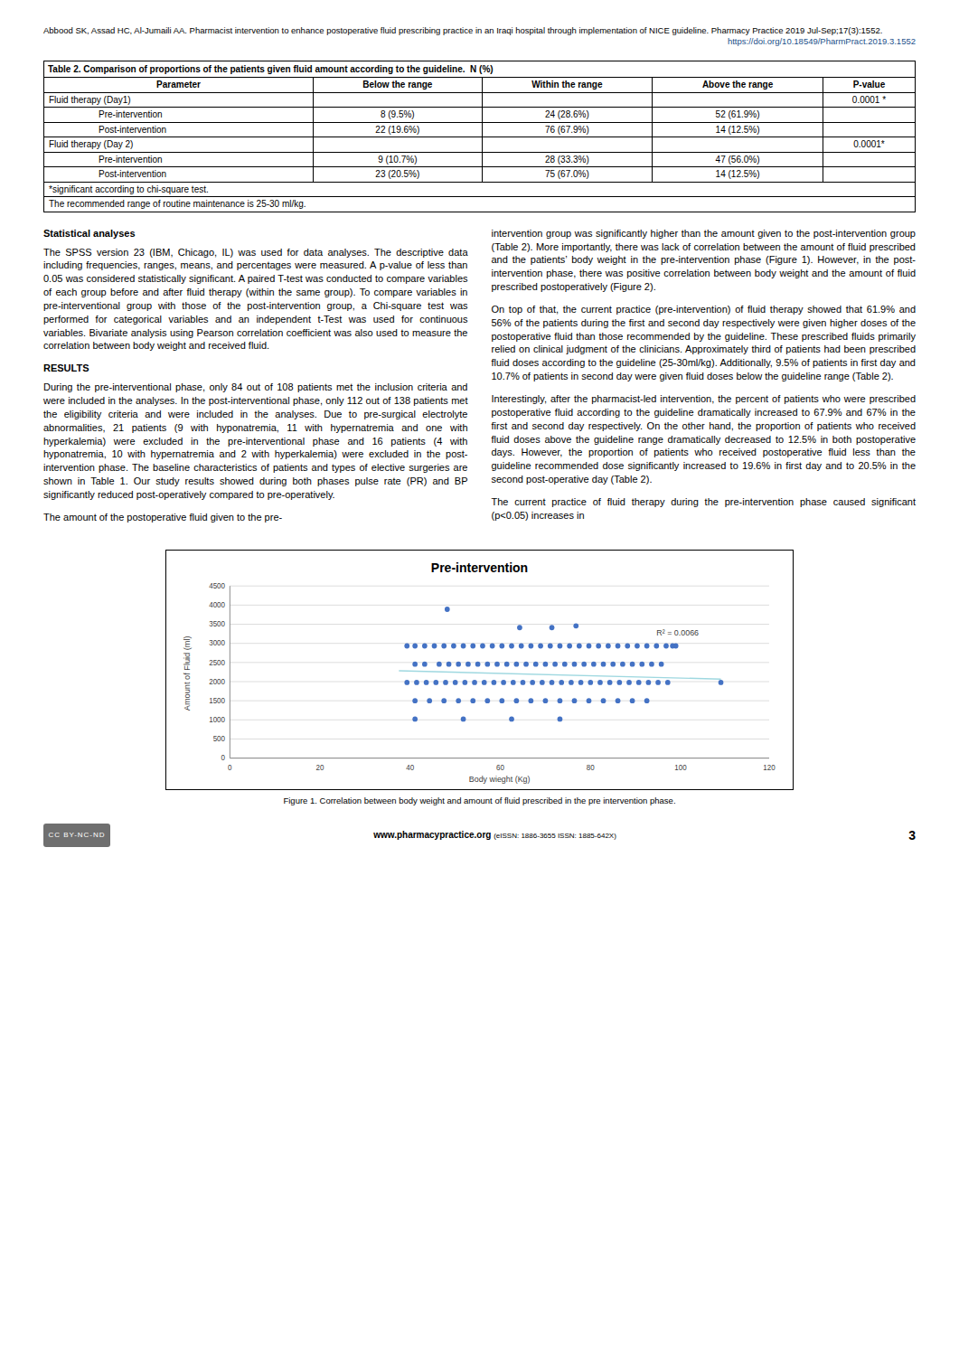Abbood SK, Assad HC, Al-Jumaili AA. Pharmacist intervention to enhance postoperative fluid prescribing practice in an Iraqi hospital through implementation of NICE guideline. Pharmacy Practice 2019 Jul-Sep;17(3):1552.
https://doi.org/10.18549/PharmPract.2019.3.1552
Table 2. Comparison of proportions of the patients given fluid amount according to the guideline. N (%)
| Parameter | Below the range | Within the range | Above the range | P-value |
| --- | --- | --- | --- | --- |
| Fluid therapy (Day1) | | | | 0.0001 * |
| Pre-intervention | 8 (9.5%) | 24 (28.6%) | 52 (61.9%) | |
| Post-intervention | 22 (19.6%) | 76 (67.9%) | 14 (12.5%) | |
| Fluid therapy (Day 2) | | | | 0.0001* |
| Pre-intervention | 9 (10.7%) | 28 (33.3%) | 47 (56.0%) | |
| Post-intervention | 23 (20.5%) | 75 (67.0%) | 14 (12.5%) | |
| *significant according to chi-square test. | |
| The recommended range of routine maintenance is 25-30 ml/kg. | |
Statistical analyses
The SPSS version 23 (IBM, Chicago, IL) was used for data analyses. The descriptive data including frequencies, ranges, means, and percentages were measured. A p-value of less than 0.05 was considered statistically significant. A paired T-test was conducted to compare variables of each group before and after fluid therapy (within the same group). To compare variables in pre-interventional group with those of the post-intervention group, a Chi-square test was performed for categorical variables and an independent t-Test was used for continuous variables. Bivariate analysis using Pearson correlation coefficient was also used to measure the correlation between body weight and received fluid.
RESULTS
During the pre-interventional phase, only 84 out of 108 patients met the inclusion criteria and were included in the analyses. In the post-interventional phase, only 112 out of 138 patients met the eligibility criteria and were included in the analyses. Due to pre-surgical electrolyte abnormalities, 21 patients (9 with hyponatremia, 11 with hypernatremia and one with hyperkalemia) were excluded in the pre-interventional phase and 16 patients (4 with hyponatremia, 10 with hypernatremia and 2 with hyperkalemia) were excluded in the post-intervention phase. The baseline characteristics of patients and types of elective surgeries are shown in Table 1. Our study results showed during both phases pulse rate (PR) and BP significantly reduced post-operatively compared to pre-operatively.
The amount of the postoperative fluid given to the pre-
intervention group was significantly higher than the amount given to the post-intervention group (Table 2). More importantly, there was lack of correlation between the amount of fluid prescribed and the patients’ body weight in the pre-intervention phase (Figure 1). However, in the post- intervention phase, there was positive correlation between body weight and the amount of fluid prescribed postoperatively (Figure 2).
On top of that, the current practice (pre-intervention) of fluid therapy showed that 61.9% and 56% of the patients during the first and second day respectively were given higher doses of the postoperative fluid than those recommended by the guideline. These prescribed fluids primarily relied on clinical judgment of the clinicians. Approximately third of patients had been prescribed fluid doses according to the guideline (25-30ml/kg). Additionally, 9.5% of patients in first day and 10.7% of patients in second day were given fluid doses below the guideline range (Table 2).
Interestingly, after the pharmacist-led intervention, the percent of patients who were prescribed postoperative fluid according to the guideline dramatically increased to 67.9% and 67% in the first and second day respectively. On the other hand, the proportion of patients who received fluid doses above the guideline range dramatically decreased to 12.5% in both postoperative days. However, the proportion of patients who received postoperative fluid less than the guideline recommended dose significantly increased to 19.6% in first day and to 20.5% in the second post-operative day (Table 2).
The current practice of fluid therapy during the pre-intervention phase caused significant (p<0.05) increases in
Pre-intervention
4500 4000 3500 3000 2500 2000 1500 1000 500 0 0 20 40 60 80 100 120 Body wieght (Kg) Amount of Fluid (ml) R² = 0.0066
Figure 1. Correlation between body weight and amount of fluid prescribed in the pre intervention phase.
CC BY-NC-ND
www.pharmacypractice.org (eISSN: 1886-3655 ISSN: 1885-642X)
3